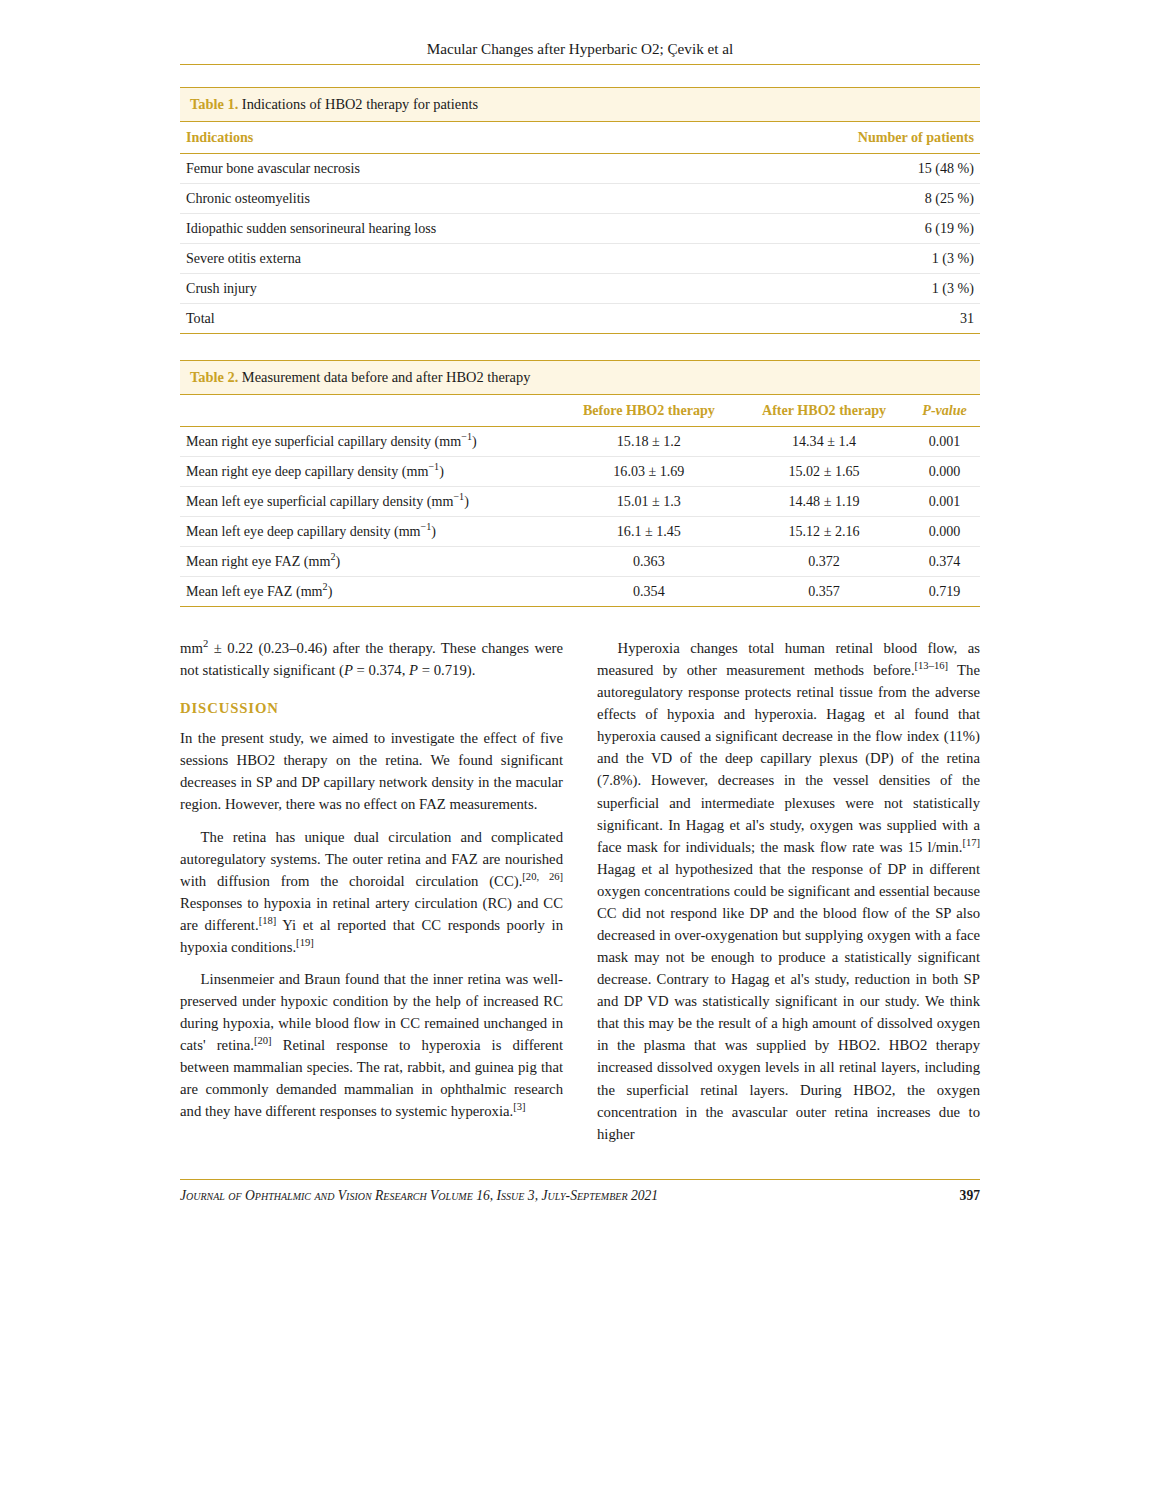Macular Changes after Hyperbaric O2; Çevik et al
Table 1. Indications of HBO2 therapy for patients
| Indications | Number of patients |
| --- | --- |
| Femur bone avascular necrosis | 15 (48 %) |
| Chronic osteomyelitis | 8 (25 %) |
| Idiopathic sudden sensorineural hearing loss | 6 (19 %) |
| Severe otitis externa | 1 (3 %) |
| Crush injury | 1 (3 %) |
| Total | 31 |
Table 2. Measurement data before and after HBO2 therapy
| | Before HBO2 therapy | After HBO2 therapy | P-value |
| --- | --- | --- | --- |
| Mean right eye superficial capillary density (mm −1 ) | 15.18 ± 1.2 | 14.34 ± 1.4 | 0.001 |
| Mean right eye deep capillary density (mm −1 ) | 16.03 ± 1.69 | 15.02 ± 1.65 | 0.000 |
| Mean left eye superficial capillary density (mm −1 ) | 15.01 ± 1.3 | 14.48 ± 1.19 | 0.001 |
| Mean left eye deep capillary density (mm −1 ) | 16.1 ± 1.45 | 15.12 ± 2.16 | 0.000 |
| Mean right eye FAZ (mm 2 ) | 0.363 | 0.372 | 0.374 |
| Mean left eye FAZ (mm 2 ) | 0.354 | 0.357 | 0.719 |
mm2 ± 0.22 (0.23–0.46) after the therapy. These changes were not statistically significant (P = 0.374, P = 0.719).
DISCUSSION
In the present study, we aimed to investigate the effect of five sessions HBO2 therapy on the retina. We found significant decreases in SP and DP capillary network density in the macular region. However, there was no effect on FAZ measurements.
The retina has unique dual circulation and complicated autoregulatory systems. The outer retina and FAZ are nourished with diffusion from the choroidal circulation (CC).[20, 26] Responses to hypoxia in retinal artery circulation (RC) and CC are different.[18] Yi et al reported that CC responds poorly in hypoxia conditions.[19]
Linsenmeier and Braun found that the inner retina was well-preserved under hypoxic condition by the help of increased RC during hypoxia, while blood flow in CC remained unchanged in cats' retina.[20] Retinal response to hyperoxia is different between mammalian species. The rat, rabbit, and guinea pig that are commonly demanded mammalian in ophthalmic research and they have different responses to systemic hyperoxia.[3]
Hyperoxia changes total human retinal blood flow, as measured by other measurement methods before.[13–16] The autoregulatory response protects retinal tissue from the adverse effects of hypoxia and hyperoxia. Hagag et al found that hyperoxia caused a significant decrease in the flow index (11%) and the VD of the deep capillary plexus (DP) of the retina (7.8%). However, decreases in the vessel densities of the superficial and intermediate plexuses were not statistically significant. In Hagag et al's study, oxygen was supplied with a face mask for individuals; the mask flow rate was 15 l/min.[17] Hagag et al hypothesized that the response of DP in different oxygen concentrations could be significant and essential because CC did not respond like DP and the blood flow of the SP also decreased in over-oxygenation but supplying oxygen with a face mask may not be enough to produce a statistically significant decrease. Contrary to Hagag et al's study, reduction in both SP and DP VD was statistically significant in our study. We think that this may be the result of a high amount of dissolved oxygen in the plasma that was supplied by HBO2. HBO2 therapy increased dissolved oxygen levels in all retinal layers, including the superficial retinal layers. During HBO2, the oxygen concentration in the avascular outer retina increases due to higher
Journal of Ophthalmic and Vision Research Volume 16, Issue 3, July-September 2021 397